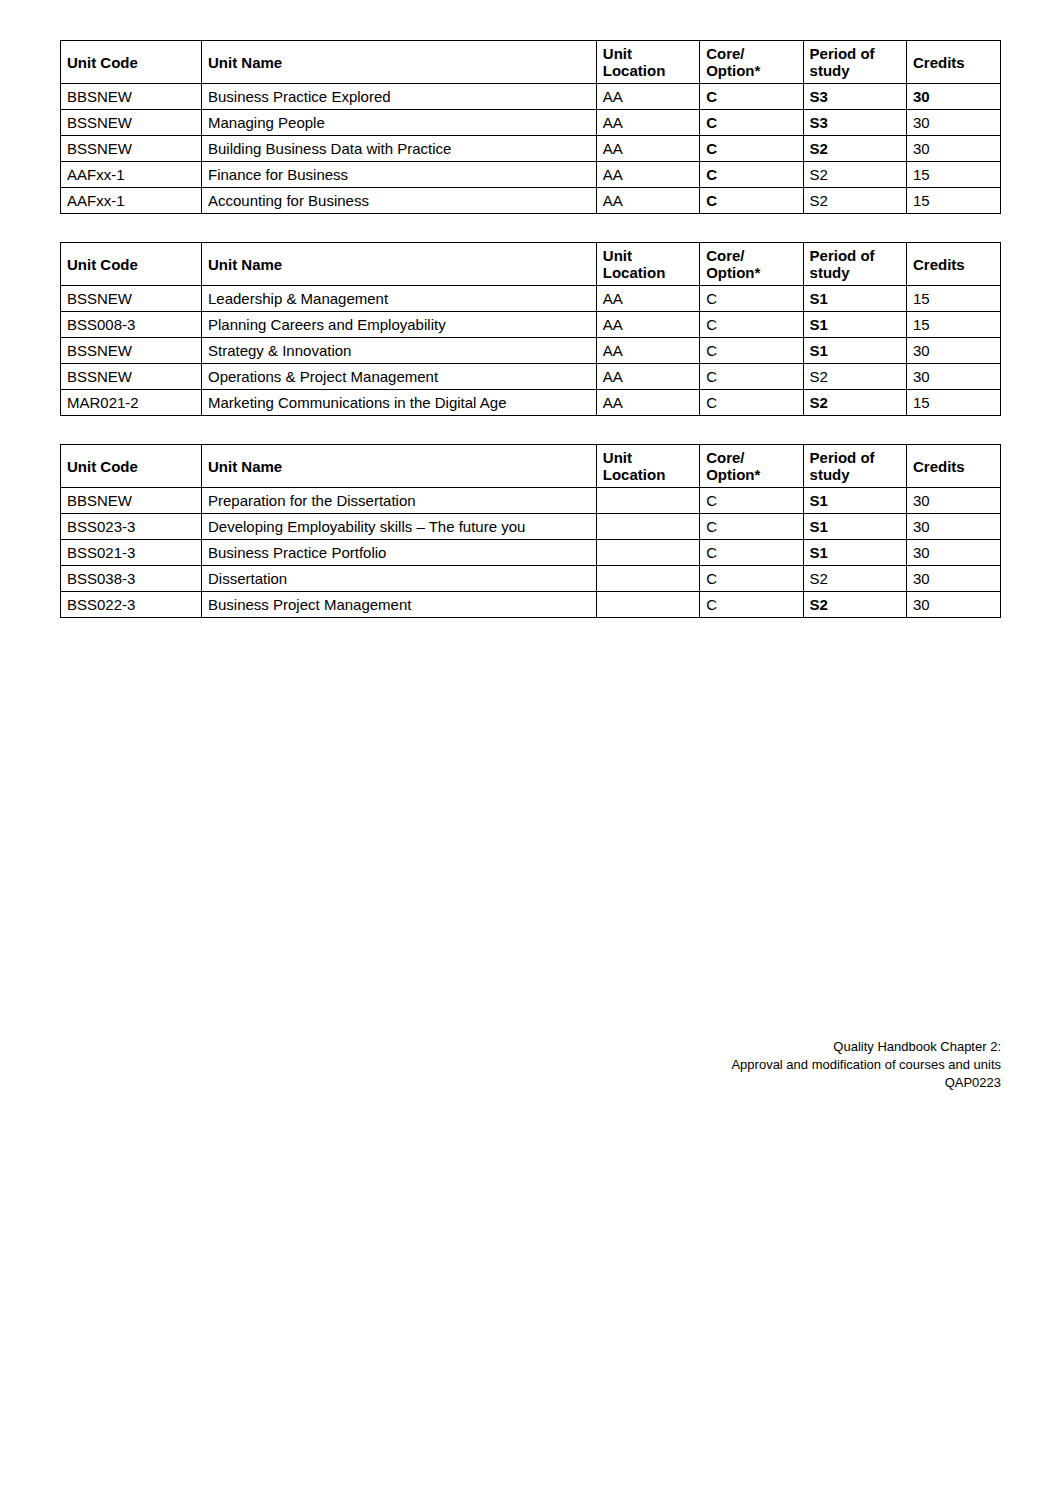| Unit Code | Unit Name | Unit Location | Core/ Option* | Period of study | Credits |
| --- | --- | --- | --- | --- | --- |
| BBSNEW | Business Practice Explored | AA | C | S3 | 30 |
| BSSNEW | Managing People | AA | C | S3 | 30 |
| BSSNEW | Building Business Data with Practice | AA | C | S2 | 30 |
| AAFxx-1 | Finance for Business | AA | C | S2 | 15 |
| AAFxx-1 | Accounting for Business | AA | C | S2 | 15 |
| Unit Code | Unit Name | Unit Location | Core/ Option* | Period of study | Credits |
| --- | --- | --- | --- | --- | --- |
| BSSNEW | Leadership & Management | AA | C | S1 | 15 |
| BSS008-3 | Planning Careers and Employability | AA | C | S1 | 15 |
| BSSNEW | Strategy & Innovation | AA | C | S1 | 30 |
| BSSNEW | Operations & Project Management | AA | C | S2 | 30 |
| MAR021-2 | Marketing Communications in the Digital Age | AA | C | S2 | 15 |
| Unit Code | Unit Name | Unit Location | Core/ Option* | Period of study | Credits |
| --- | --- | --- | --- | --- | --- |
| BBSNEW | Preparation for the Dissertation | | C | S1 | 30 |
| BSS023-3 | Developing Employability skills – The future you | | C | S1 | 30 |
| BSS021-3 | Business Practice Portfolio | | C | S1 | 30 |
| BSS038-3 | Dissertation | | C | S2 | 30 |
| BSS022-3 | Business Project Management | | C | S2 | 30 |
Quality Handbook Chapter 2:
Approval and modification of courses and units
QAP0223